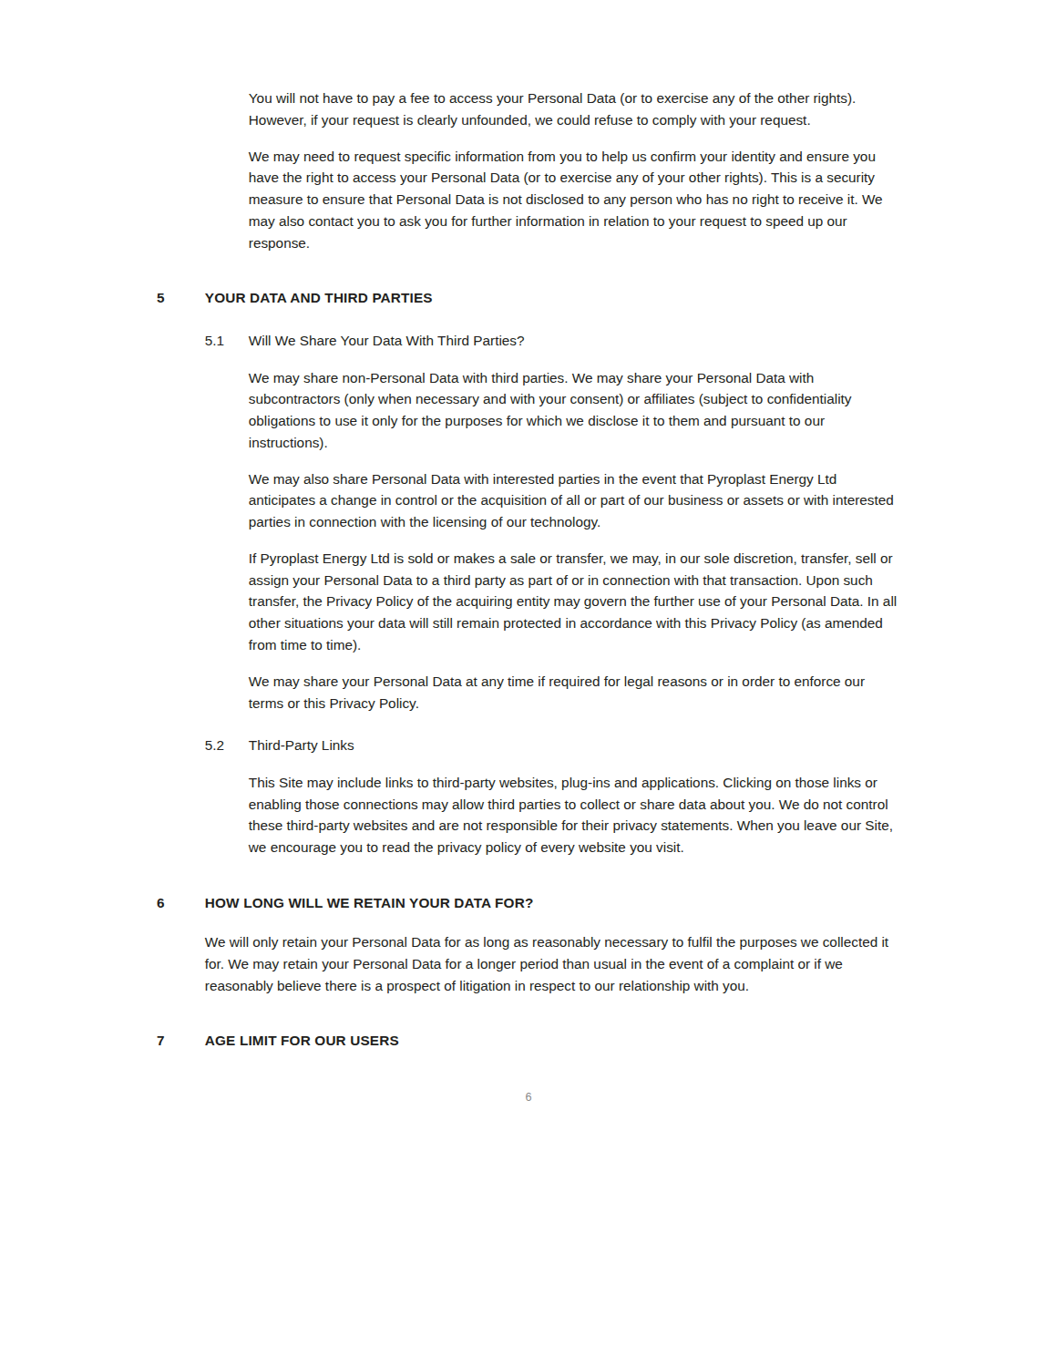You will not have to pay a fee to access your Personal Data (or to exercise any of the other rights). However, if your request is clearly unfounded, we could refuse to comply with your request.
We may need to request specific information from you to help us confirm your identity and ensure you have the right to access your Personal Data (or to exercise any of your other rights). This is a security measure to ensure that Personal Data is not disclosed to any person who has no right to receive it. We may also contact you to ask you for further information in relation to your request to speed up our response.
5
Your Data and Third Parties
5.1
Will We Share Your Data With Third Parties?
We may share non-Personal Data with third parties. We may share your Personal Data with subcontractors (only when necessary and with your consent) or affiliates (subject to confidentiality obligations to use it only for the purposes for which we disclose it to them and pursuant to our instructions).
We may also share Personal Data with interested parties in the event that Pyroplast Energy Ltd anticipates a change in control or the acquisition of all or part of our business or assets or with interested parties in connection with the licensing of our technology.
If Pyroplast Energy Ltd is sold or makes a sale or transfer, we may, in our sole discretion, transfer, sell or assign your Personal Data to a third party as part of or in connection with that transaction. Upon such transfer, the Privacy Policy of the acquiring entity may govern the further use of your Personal Data. In all other situations your data will still remain protected in accordance with this Privacy Policy (as amended from time to time).
We may share your Personal Data at any time if required for legal reasons or in order to enforce our terms or this Privacy Policy.
5.2
Third-Party Links
This Site may include links to third-party websites, plug-ins and applications. Clicking on those links or enabling those connections may allow third parties to collect or share data about you. We do not control these third-party websites and are not responsible for their privacy statements. When you leave our Site, we encourage you to read the privacy policy of every website you visit.
6
How Long Will We Retain Your Data For?
We will only retain your Personal Data for as long as reasonably necessary to fulfil the purposes we collected it for. We may retain your Personal Data for a longer period than usual in the event of a complaint or if we reasonably believe there is a prospect of litigation in respect to our relationship with you.
7
Age Limit For Our Users
6